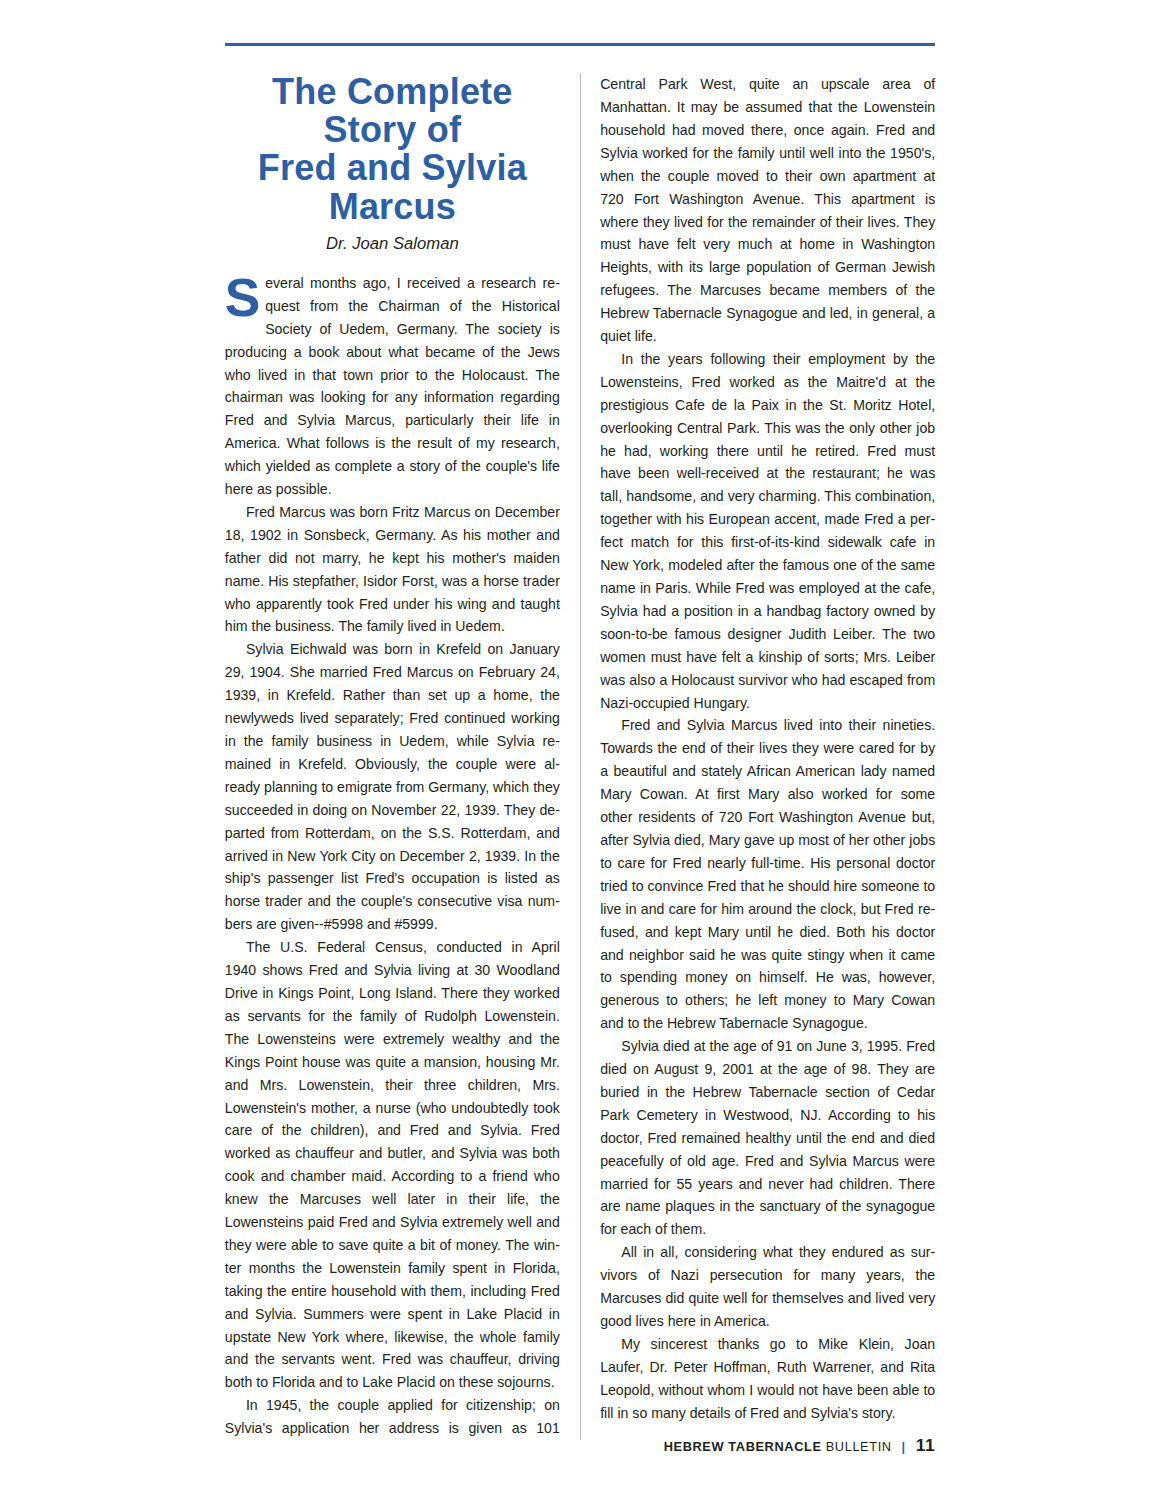The Complete Story of
Fred and Sylvia Marcus
Dr. Joan Saloman
Several months ago, I received a research request from the Chairman of the Historical Society of Uedem, Germany. The society is producing a book about what became of the Jews who lived in that town prior to the Holocaust. The chairman was looking for any information regarding Fred and Sylvia Marcus, particularly their life in America. What follows is the result of my research, which yielded as complete a story of the couple's life here as possible.
Fred Marcus was born Fritz Marcus on December 18, 1902 in Sonsbeck, Germany. As his mother and father did not marry, he kept his mother's maiden name. His stepfather, Isidor Forst, was a horse trader who apparently took Fred under his wing and taught him the business. The family lived in Uedem.
Sylvia Eichwald was born in Krefeld on January 29, 1904. She married Fred Marcus on February 24, 1939, in Krefeld. Rather than set up a home, the newlyweds lived separately; Fred continued working in the family business in Uedem, while Sylvia remained in Krefeld. Obviously, the couple were already planning to emigrate from Germany, which they succeeded in doing on November 22, 1939. They departed from Rotterdam, on the S.S. Rotterdam, and arrived in New York City on December 2, 1939. In the ship's passenger list Fred's occupation is listed as horse trader and the couple's consecutive visa numbers are given--#5998 and #5999.
The U.S. Federal Census, conducted in April 1940 shows Fred and Sylvia living at 30 Woodland Drive in Kings Point, Long Island. There they worked as servants for the family of Rudolph Lowenstein. The Lowensteins were extremely wealthy and the Kings Point house was quite a mansion, housing Mr. and Mrs. Lowenstein, their three children, Mrs. Lowenstein's mother, a nurse (who undoubtedly took care of the children), and Fred and Sylvia. Fred worked as chauffeur and butler, and Sylvia was both cook and chamber maid. According to a friend who knew the Marcuses well later in their life, the Lowensteins paid Fred and Sylvia extremely well and they were able to save quite a bit of money. The winter months the Lowenstein family spent in Florida, taking the entire household with them, including Fred and Sylvia. Summers were spent in Lake Placid in upstate New York where, likewise, the whole family and the servants went. Fred was chauffeur, driving both to Florida and to Lake Placid on these sojourns.
In 1945, the couple applied for citizenship; on Sylvia's application her address is given as 101 Central Park West, quite an upscale area of Manhattan. It may be assumed that the Lowenstein household had moved there, once again. Fred and Sylvia worked for the family until well into the 1950's, when the couple moved to their own apartment at 720 Fort Washington Avenue. This apartment is where they lived for the remainder of their lives. They must have felt very much at home in Washington Heights, with its large population of German Jewish refugees. The Marcuses became members of the Hebrew Tabernacle Synagogue and led, in general, a quiet life.
In the years following their employment by the Lowensteins, Fred worked as the Maitre'd at the prestigious Cafe de la Paix in the St. Moritz Hotel, overlooking Central Park. This was the only other job he had, working there until he retired. Fred must have been well-received at the restaurant; he was tall, handsome, and very charming. This combination, together with his European accent, made Fred a perfect match for this first-of-its-kind sidewalk cafe in New York, modeled after the famous one of the same name in Paris. While Fred was employed at the cafe, Sylvia had a position in a handbag factory owned by soon-to-be famous designer Judith Leiber. The two women must have felt a kinship of sorts; Mrs. Leiber was also a Holocaust survivor who had escaped from Nazi-occupied Hungary.
Fred and Sylvia Marcus lived into their nineties. Towards the end of their lives they were cared for by a beautiful and stately African American lady named Mary Cowan. At first Mary also worked for some other residents of 720 Fort Washington Avenue but, after Sylvia died, Mary gave up most of her other jobs to care for Fred nearly full-time. His personal doctor tried to convince Fred that he should hire someone to live in and care for him around the clock, but Fred refused, and kept Mary until he died. Both his doctor and neighbor said he was quite stingy when it came to spending money on himself. He was, however, generous to others; he left money to Mary Cowan and to the Hebrew Tabernacle Synagogue.
Sylvia died at the age of 91 on June 3, 1995. Fred died on August 9, 2001 at the age of 98. They are buried in the Hebrew Tabernacle section of Cedar Park Cemetery in Westwood, NJ. According to his doctor, Fred remained healthy until the end and died peacefully of old age. Fred and Sylvia Marcus were married for 55 years and never had children. There are name plaques in the sanctuary of the synagogue for each of them.
All in all, considering what they endured as survivors of Nazi persecution for many years, the Marcuses did quite well for themselves and lived very good lives here in America.
My sincerest thanks go to Mike Klein, Joan Laufer, Dr. Peter Hoffman, Ruth Warrener, and Rita Leopold, without whom I would not have been able to fill in so many details of Fred and Sylvia's story.
HEBREW TABERNACLE BULLETIN | 11